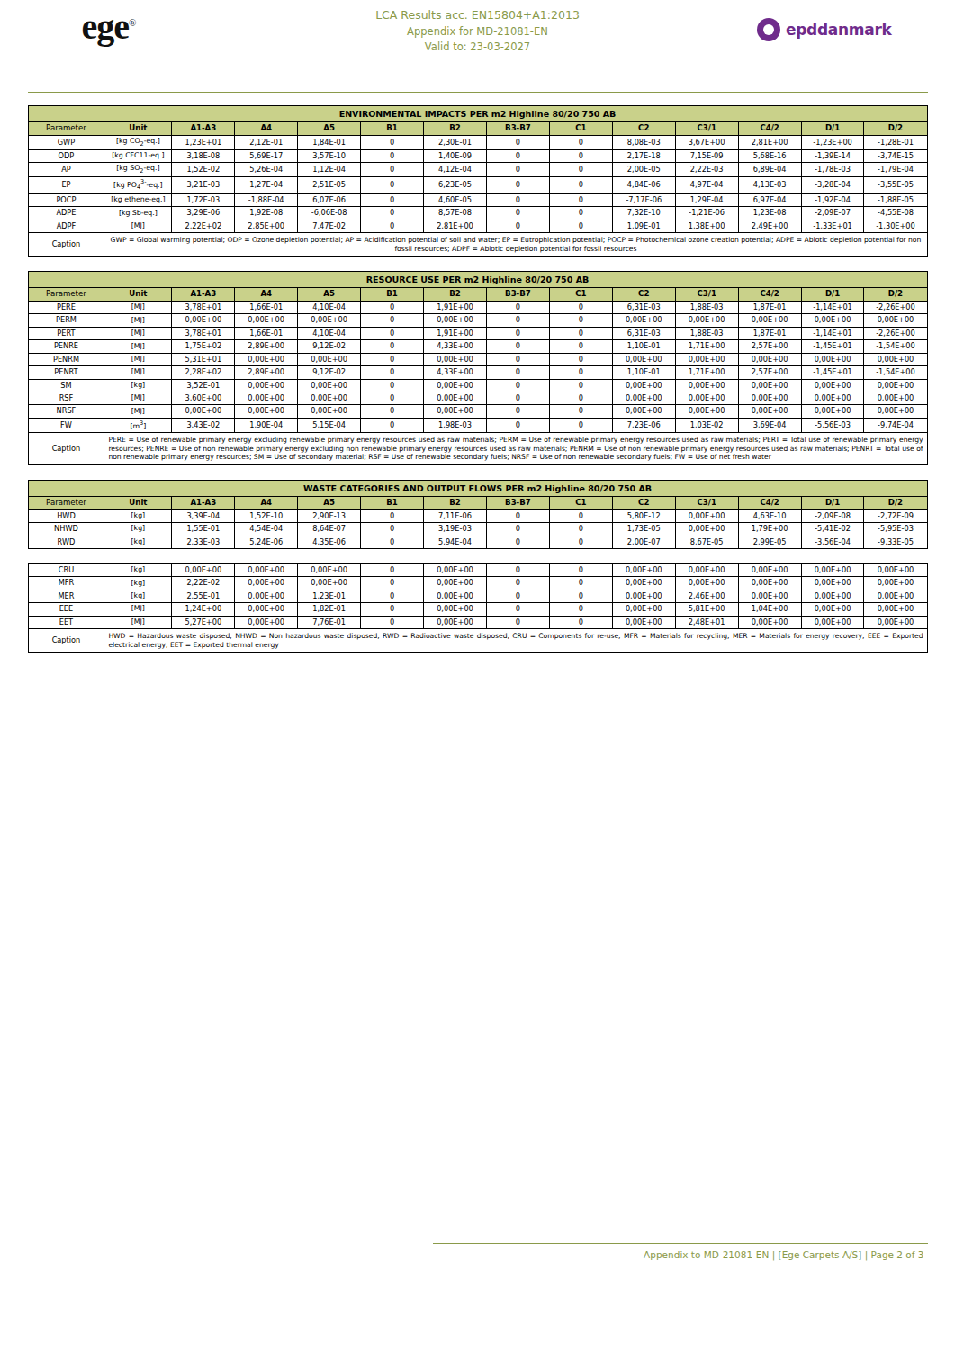ege®
LCA Results acc. EN15804+A1:2013
Appendix for MD-21081-EN
Valid to: 23-03-2027
epddanmark
ENVIRONMENTAL IMPACTS PER m2 Highline 80/20 750 AB
| Parameter | Unit | A1-A3 | A4 | A5 | B1 | B2 | B3-B7 | C1 | C2 | C3/1 | C4/2 | D/1 | D/2 |
| --- | --- | --- | --- | --- | --- | --- | --- | --- | --- | --- | --- | --- | --- |
| GWP | [kg CO 2 -eq.] | 1,23E+01 | 2,12E-01 | 1,84E-01 | 0 | 2,30E-01 | 0 | 0 | 8,08E-03 | 3,67E+00 | 2,81E+00 | -1,23E+00 | -1,28E-01 |
| ODP | [kg CFC11-eq.] | 3,18E-08 | 5,69E-17 | 3,57E-10 | 0 | 1,40E-09 | 0 | 0 | 2,17E-18 | 7,15E-09 | 5,68E-16 | -1,39E-14 | -3,74E-15 |
| AP | [kg SO 2 -eq.] | 1,52E-02 | 5,26E-04 | 1,12E-04 | 0 | 4,12E-04 | 0 | 0 | 2,00E-05 | 2,22E-03 | 6,89E-04 | -1,78E-03 | -1,79E-04 |
| EP | [kg PO 4 3- -eq.] | 3,21E-03 | 1,27E-04 | 2,51E-05 | 0 | 6,23E-05 | 0 | 0 | 4,84E-06 | 4,97E-04 | 4,13E-03 | -3,28E-04 | -3,55E-05 |
| POCP | [kg ethene-eq.] | 1,72E-03 | -1,88E-04 | 6,07E-06 | 0 | 4,60E-05 | 0 | 0 | -7,17E-06 | 1,29E-04 | 6,97E-04 | -1,92E-04 | -1,88E-05 |
| ADPE | [kg Sb-eq.] | 3,29E-06 | 1,92E-08 | -6,06E-08 | 0 | 8,57E-08 | 0 | 0 | 7,32E-10 | -1,21E-06 | 1,23E-08 | -2,09E-07 | -4,55E-08 |
| ADPF | [MJ] | 2,22E+02 | 2,85E+00 | 7,47E-02 | 0 | 2,81E+00 | 0 | 0 | 1,09E-01 | 1,38E+00 | 2,49E+00 | -1,33E+01 | -1,30E+00 |
| Caption | GWP = Global warming potential; ODP = Ozone depletion potential; AP = Acidification potential of soil and water; EP = Eutrophication potential; POCP = Photochemical ozone creation potential; ADPE = Abiotic depletion potential for non fossil resources; ADPF = Abiotic depletion potential for fossil resources |
RESOURCE USE PER m2 Highline 80/20 750 AB
| Parameter | Unit | A1-A3 | A4 | A5 | B1 | B2 | B3-B7 | C1 | C2 | C3/1 | C4/2 | D/1 | D/2 |
| --- | --- | --- | --- | --- | --- | --- | --- | --- | --- | --- | --- | --- | --- |
| PERE | [MJ] | 3,78E+01 | 1,66E-01 | 4,10E-04 | 0 | 1,91E+00 | 0 | 0 | 6,31E-03 | 1,88E-03 | 1,87E-01 | -1,14E+01 | -2,26E+00 |
| PERM | [MJ] | 0,00E+00 | 0,00E+00 | 0,00E+00 | 0 | 0,00E+00 | 0 | 0 | 0,00E+00 | 0,00E+00 | 0,00E+00 | 0,00E+00 | 0,00E+00 |
| PERT | [MJ] | 3,78E+01 | 1,66E-01 | 4,10E-04 | 0 | 1,91E+00 | 0 | 0 | 6,31E-03 | 1,88E-03 | 1,87E-01 | -1,14E+01 | -2,26E+00 |
| PENRE | [MJ] | 1,75E+02 | 2,89E+00 | 9,12E-02 | 0 | 4,33E+00 | 0 | 0 | 1,10E-01 | 1,71E+00 | 2,57E+00 | -1,45E+01 | -1,54E+00 |
| PENRM | [MJ] | 5,31E+01 | 0,00E+00 | 0,00E+00 | 0 | 0,00E+00 | 0 | 0 | 0,00E+00 | 0,00E+00 | 0,00E+00 | 0,00E+00 | 0,00E+00 |
| PENRT | [MJ] | 2,28E+02 | 2,89E+00 | 9,12E-02 | 0 | 4,33E+00 | 0 | 0 | 1,10E-01 | 1,71E+00 | 2,57E+00 | -1,45E+01 | -1,54E+00 |
| SM | [kg] | 3,52E-01 | 0,00E+00 | 0,00E+00 | 0 | 0,00E+00 | 0 | 0 | 0,00E+00 | 0,00E+00 | 0,00E+00 | 0,00E+00 | 0,00E+00 |
| RSF | [MJ] | 3,60E+00 | 0,00E+00 | 0,00E+00 | 0 | 0,00E+00 | 0 | 0 | 0,00E+00 | 0,00E+00 | 0,00E+00 | 0,00E+00 | 0,00E+00 |
| NRSF | [MJ] | 0,00E+00 | 0,00E+00 | 0,00E+00 | 0 | 0,00E+00 | 0 | 0 | 0,00E+00 | 0,00E+00 | 0,00E+00 | 0,00E+00 | 0,00E+00 |
| FW | [m 3 ] | 3,43E-02 | 1,90E-04 | 5,15E-04 | 0 | 1,98E-03 | 0 | 0 | 7,23E-06 | 1,03E-02 | 3,69E-04 | -5,56E-03 | -9,74E-04 |
| Caption | PERE = Use of renewable primary energy excluding renewable primary energy resources used as raw materials; PERM = Use of renewable primary energy resources used as raw materials; PERT = Total use of renewable primary energy resources; PENRE = Use of non renewable primary energy excluding non renewable primary energy resources used as raw materials; PENRM = Use of non renewable primary energy resources used as raw materials; PENRT = Total use of non renewable primary energy resources; SM = Use of secondary material; RSF = Use of renewable secondary fuels; NRSF = Use of non renewable secondary fuels; FW = Use of net fresh water |
WASTE CATEGORIES AND OUTPUT FLOWS PER m2 Highline 80/20 750 AB
| Parameter | Unit | A1-A3 | A4 | A5 | B1 | B2 | B3-B7 | C1 | C2 | C3/1 | C4/2 | D/1 | D/2 |
| --- | --- | --- | --- | --- | --- | --- | --- | --- | --- | --- | --- | --- | --- |
| HWD | [kg] | 3,39E-04 | 1,52E-10 | 2,90E-13 | 0 | 7,11E-06 | 0 | 0 | 5,80E-12 | 0,00E+00 | 4,63E-10 | -2,09E-08 | -2,72E-09 |
| NHWD | [kg] | 1,55E-01 | 4,54E-04 | 8,64E-07 | 0 | 3,19E-03 | 0 | 0 | 1,73E-05 | 0,00E+00 | 1,79E+00 | -5,41E-02 | -5,95E-03 |
| RWD | [kg] | 2,33E-03 | 5,24E-06 | 4,35E-06 | 0 | 5,94E-04 | 0 | 0 | 2,00E-07 | 8,67E-05 | 2,99E-05 | -3,56E-04 | -9,33E-05 |
| CRU | [kg] | 0,00E+00 | 0,00E+00 | 0,00E+00 | 0 | 0,00E+00 | 0 | 0 | 0,00E+00 | 0,00E+00 | 0,00E+00 | 0,00E+00 | 0,00E+00 |
| MFR | [kg] | 2,22E-02 | 0,00E+00 | 0,00E+00 | 0 | 0,00E+00 | 0 | 0 | 0,00E+00 | 0,00E+00 | 0,00E+00 | 0,00E+00 | 0,00E+00 |
| MER | [kg] | 2,55E-01 | 0,00E+00 | 1,23E-01 | 0 | 0,00E+00 | 0 | 0 | 0,00E+00 | 2,46E+00 | 0,00E+00 | 0,00E+00 | 0,00E+00 |
| EEE | [MJ] | 1,24E+00 | 0,00E+00 | 1,82E-01 | 0 | 0,00E+00 | 0 | 0 | 0,00E+00 | 5,81E+00 | 1,04E+00 | 0,00E+00 | 0,00E+00 |
| EET | [MJ] | 5,27E+00 | 0,00E+00 | 7,76E-01 | 0 | 0,00E+00 | 0 | 0 | 0,00E+00 | 2,48E+01 | 0,00E+00 | 0,00E+00 | 0,00E+00 |
| Caption | HWD = Hazardous waste disposed; NHWD = Non hazardous waste disposed; RWD = Radioactive waste disposed; CRU = Components for re-use; MFR = Materials for recycling; MER = Materials for energy recovery; EEE = Exported electrical energy; EET = Exported thermal energy |
Appendix to MD-21081-EN | [Ege Carpets A/S] | Page 2 of 3